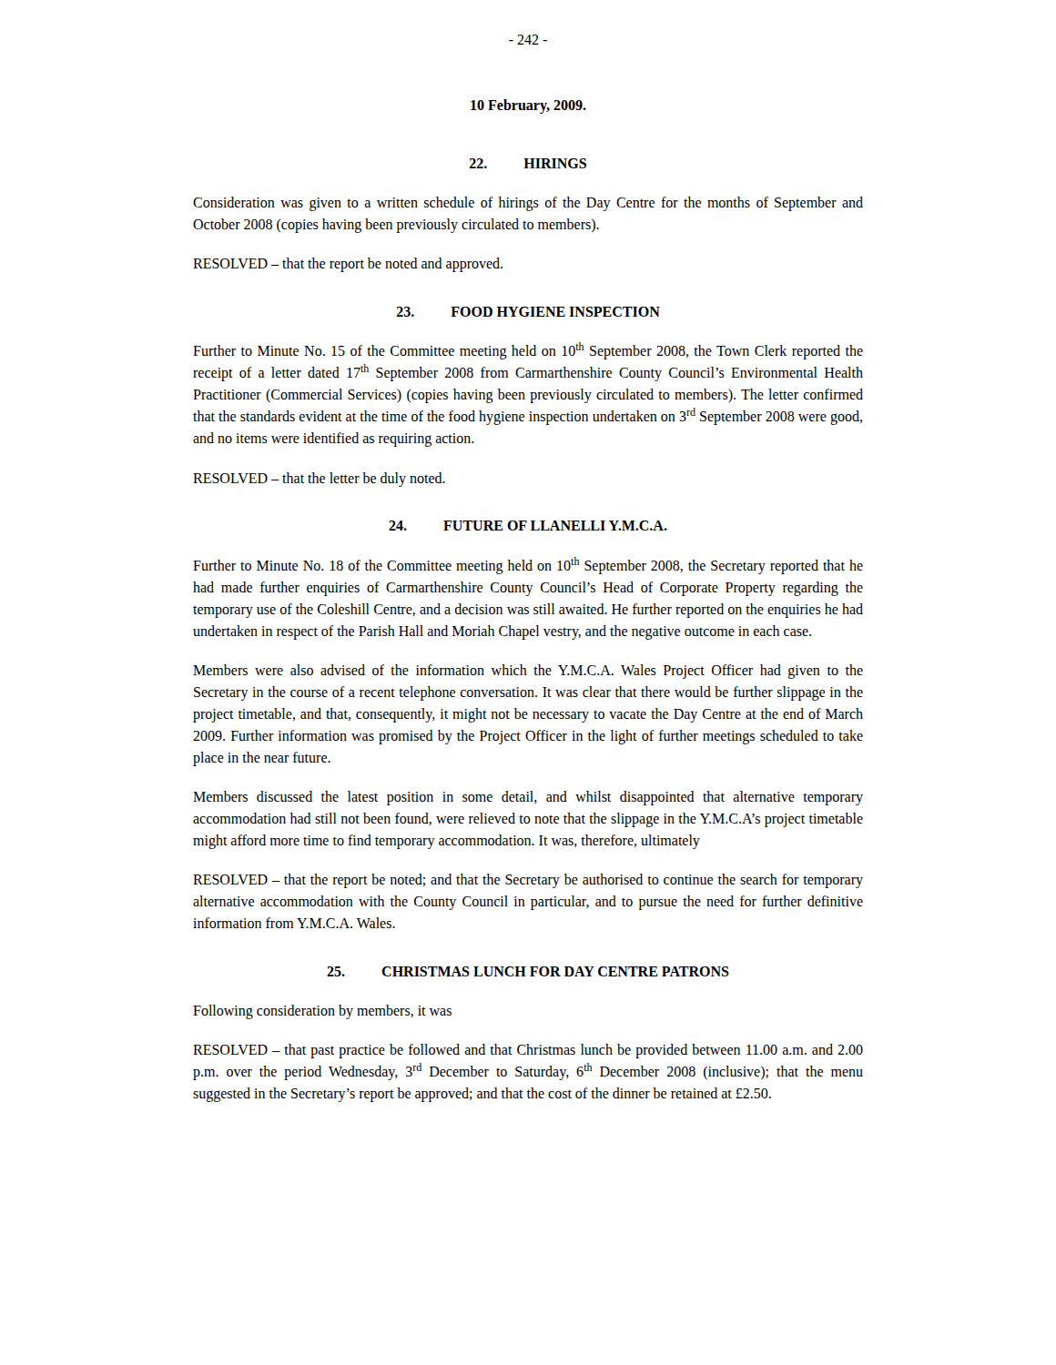- 242 -
10 February, 2009.
22. Hirings
Consideration was given to a written schedule of hirings of the Day Centre for the months of September and October 2008 (copies having been previously circulated to members).
RESOLVED – that the report be noted and approved.
23. Food Hygiene Inspection
Further to Minute No. 15 of the Committee meeting held on 10th September 2008, the Town Clerk reported the receipt of a letter dated 17th September 2008 from Carmarthenshire County Council’s Environmental Health Practitioner (Commercial Services) (copies having been previously circulated to members). The letter confirmed that the standards evident at the time of the food hygiene inspection undertaken on 3rd September 2008 were good, and no items were identified as requiring action.
RESOLVED – that the letter be duly noted.
24. Future of Llanelli Y.M.C.A.
Further to Minute No. 18 of the Committee meeting held on 10th September 2008, the Secretary reported that he had made further enquiries of Carmarthenshire County Council’s Head of Corporate Property regarding the temporary use of the Coleshill Centre, and a decision was still awaited. He further reported on the enquiries he had undertaken in respect of the Parish Hall and Moriah Chapel vestry, and the negative outcome in each case.
Members were also advised of the information which the Y.M.C.A. Wales Project Officer had given to the Secretary in the course of a recent telephone conversation. It was clear that there would be further slippage in the project timetable, and that, consequently, it might not be necessary to vacate the Day Centre at the end of March 2009. Further information was promised by the Project Officer in the light of further meetings scheduled to take place in the near future.
Members discussed the latest position in some detail, and whilst disappointed that alternative temporary accommodation had still not been found, were relieved to note that the slippage in the Y.M.C.A’s project timetable might afford more time to find temporary accommodation. It was, therefore, ultimately
RESOLVED – that the report be noted; and that the Secretary be authorised to continue the search for temporary alternative accommodation with the County Council in particular, and to pursue the need for further definitive information from Y.M.C.A. Wales.
25. Christmas Lunch for Day Centre Patrons
Following consideration by members, it was
RESOLVED – that past practice be followed and that Christmas lunch be provided between 11.00 a.m. and 2.00 p.m. over the period Wednesday, 3rd December to Saturday, 6th December 2008 (inclusive); that the menu suggested in the Secretary’s report be approved; and that the cost of the dinner be retained at £2.50.